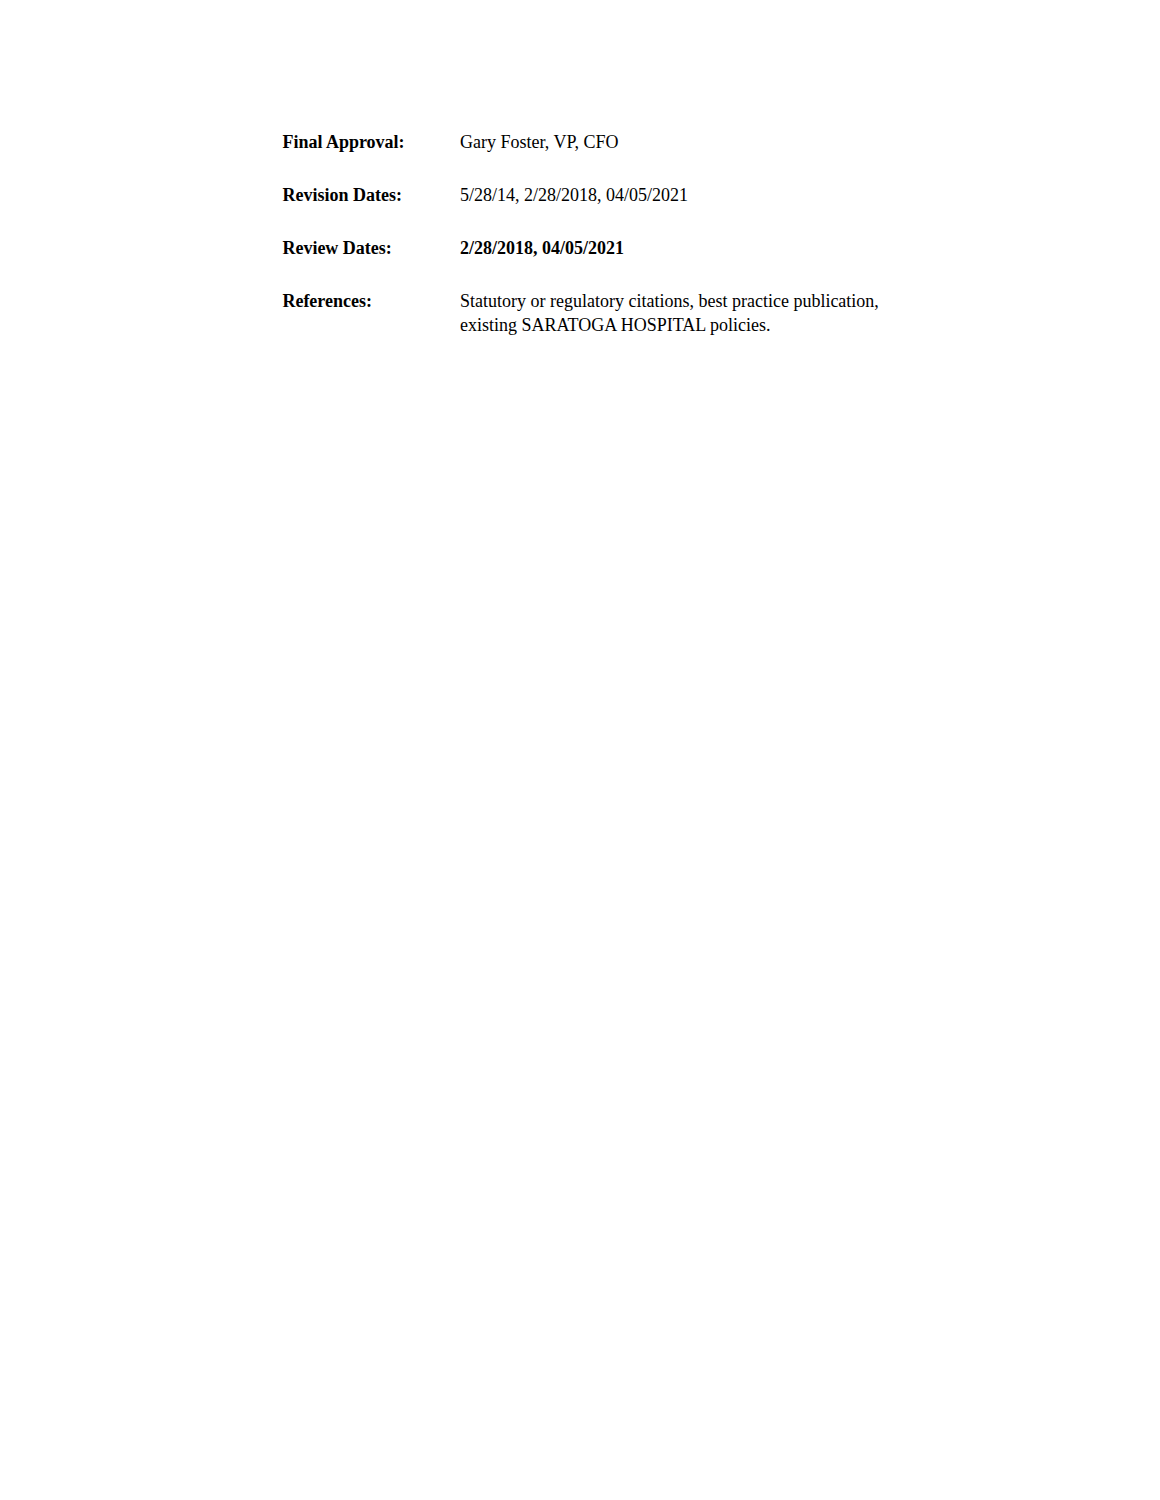| Final Approval: | Gary Foster, VP, CFO |
| Revision Dates: | 5/28/14, 2/28/2018, 04/05/2021 |
| Review Dates: | 2/28/2018, 04/05/2021 |
| References: | Statutory or regulatory citations, best practice publication, existing SARATOGA HOSPITAL policies. |